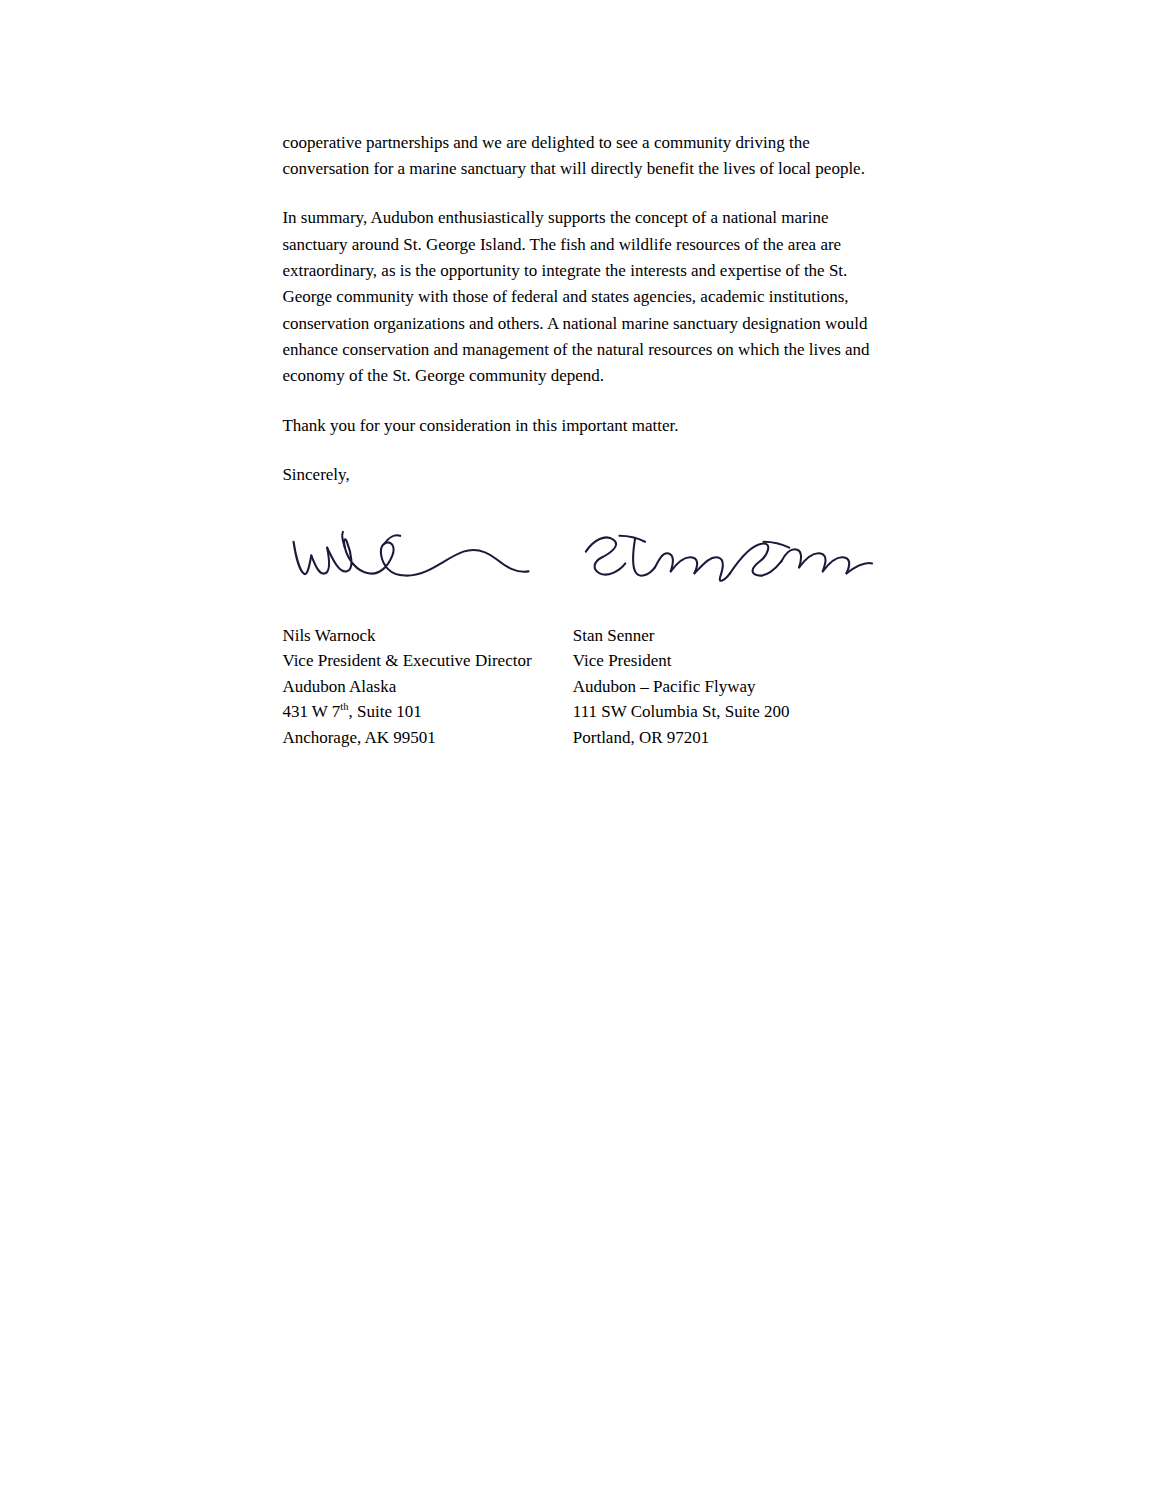cooperative partnerships and we are delighted to see a community driving the conversation for a marine sanctuary that will directly benefit the lives of local people.
In summary, Audubon enthusiastically supports the concept of a national marine sanctuary around St. George Island. The fish and wildlife resources of the area are extraordinary, as is the opportunity to integrate the interests and expertise of the St. George community with those of federal and states agencies, academic institutions, conservation organizations and others. A national marine sanctuary designation would enhance conservation and management of the natural resources on which the lives and economy of the St. George community depend.
Thank you for your consideration in this important matter.
Sincerely,
| Nils Warnock Vice President & Executive Director Audubon Alaska 431 W 7 th , Suite 101 Anchorage, AK 99501 | Stan Senner Vice President Audubon – Pacific Flyway 111 SW Columbia St, Suite 200 Portland, OR 97201 |